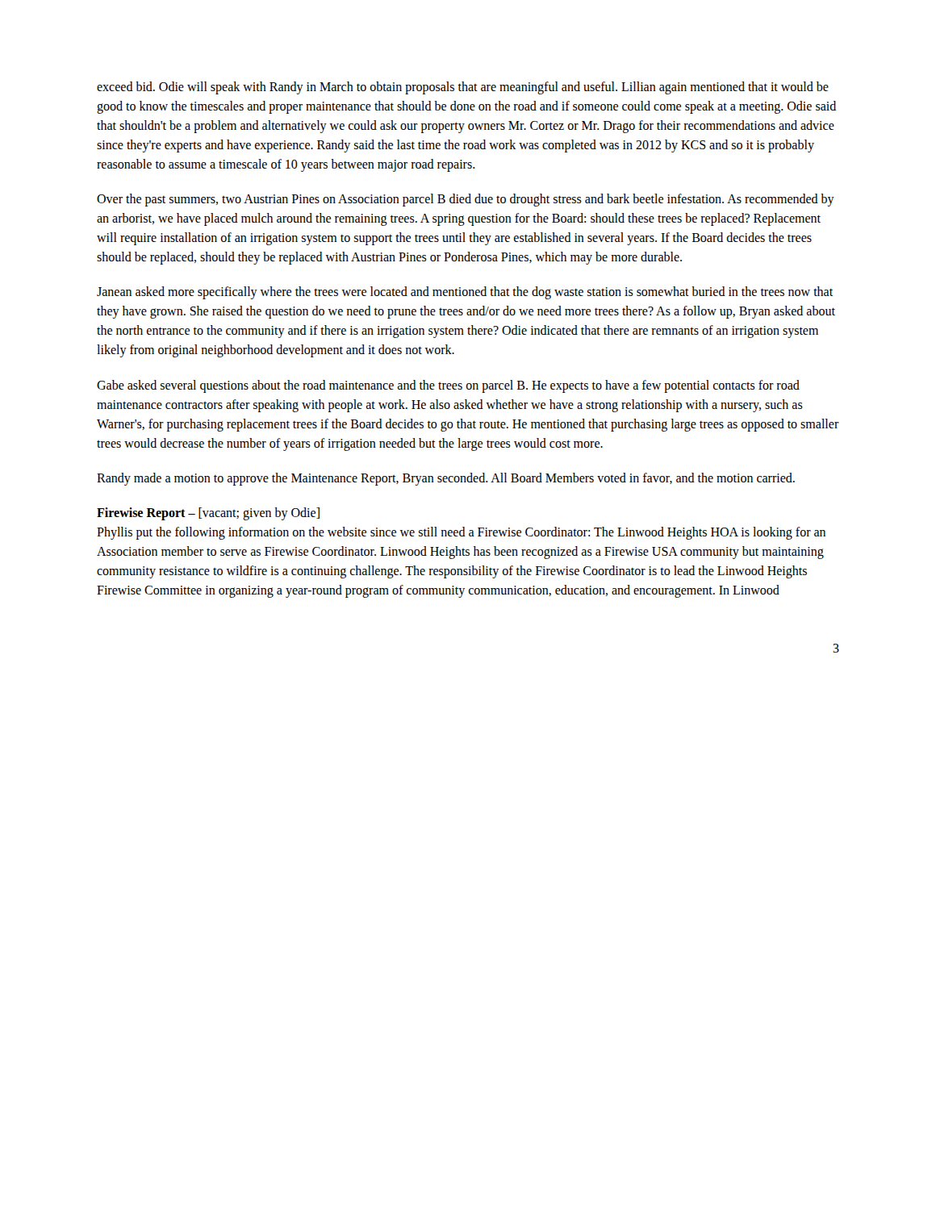exceed bid. Odie will speak with Randy in March to obtain proposals that are meaningful and useful. Lillian again mentioned that it would be good to know the timescales and proper maintenance that should be done on the road and if someone could come speak at a meeting. Odie said that shouldn't be a problem and alternatively we could ask our property owners Mr. Cortez or Mr. Drago for their recommendations and advice since they're experts and have experience. Randy said the last time the road work was completed was in 2012 by KCS and so it is probably reasonable to assume a timescale of 10 years between major road repairs.
Over the past summers, two Austrian Pines on Association parcel B died due to drought stress and bark beetle infestation. As recommended by an arborist, we have placed mulch around the remaining trees. A spring question for the Board: should these trees be replaced? Replacement will require installation of an irrigation system to support the trees until they are established in several years. If the Board decides the trees should be replaced, should they be replaced with Austrian Pines or Ponderosa Pines, which may be more durable.
Janean asked more specifically where the trees were located and mentioned that the dog waste station is somewhat buried in the trees now that they have grown. She raised the question do we need to prune the trees and/or do we need more trees there? As a follow up, Bryan asked about the north entrance to the community and if there is an irrigation system there? Odie indicated that there are remnants of an irrigation system likely from original neighborhood development and it does not work.
Gabe asked several questions about the road maintenance and the trees on parcel B. He expects to have a few potential contacts for road maintenance contractors after speaking with people at work. He also asked whether we have a strong relationship with a nursery, such as Warner's, for purchasing replacement trees if the Board decides to go that route. He mentioned that purchasing large trees as opposed to smaller trees would decrease the number of years of irrigation needed but the large trees would cost more.
Randy made a motion to approve the Maintenance Report, Bryan seconded. All Board Members voted in favor, and the motion carried.
Firewise Report – [vacant; given by Odie]
Phyllis put the following information on the website since we still need a Firewise Coordinator: The Linwood Heights HOA is looking for an Association member to serve as Firewise Coordinator. Linwood Heights has been recognized as a Firewise USA community but maintaining community resistance to wildfire is a continuing challenge. The responsibility of the Firewise Coordinator is to lead the Linwood Heights Firewise Committee in organizing a year-round program of community communication, education, and encouragement. In Linwood
3